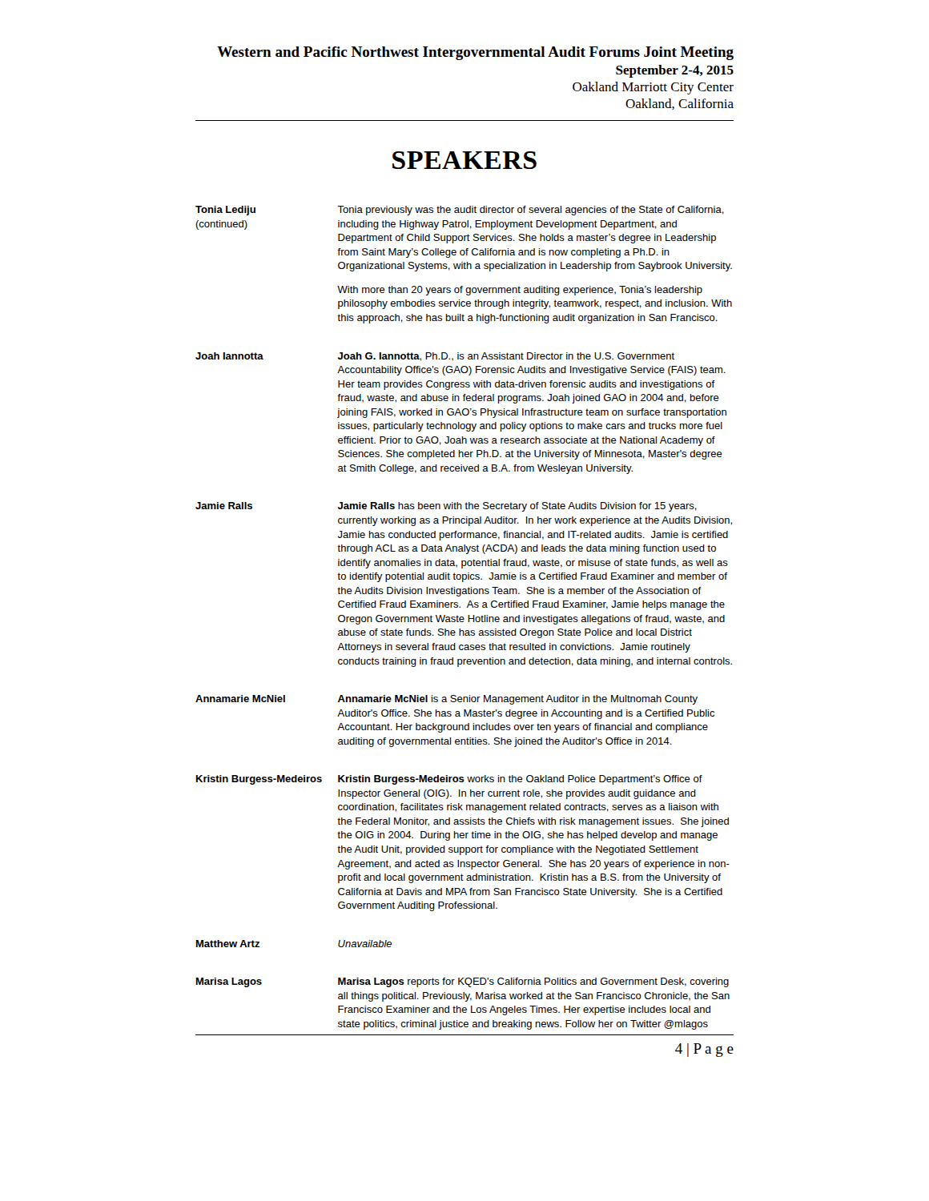Western and Pacific Northwest Intergovernmental Audit Forums Joint Meeting
September 2-4, 2015
Oakland Marriott City Center
Oakland, California
SPEAKERS
| Tonia Lediju (continued) | Tonia previously was the audit director of several agencies of the State of California, including the Highway Patrol, Employment Development Department, and Department of Child Support Services. She holds a master’s degree in Leadership from Saint Mary’s College of California and is now completing a Ph.D. in Organizational Systems, with a specialization in Leadership from Saybrook University. With more than 20 years of government auditing experience, Tonia’s leadership philosophy embodies service through integrity, teamwork, respect, and inclusion. With this approach, she has built a high-functioning audit organization in San Francisco. |
| Joah Iannotta | Joah G. Iannotta , Ph.D., is an Assistant Director in the U.S. Government Accountability Office's (GAO) Forensic Audits and Investigative Service (FAIS) team. Her team provides Congress with data-driven forensic audits and investigations of fraud, waste, and abuse in federal programs. Joah joined GAO in 2004 and, before joining FAIS, worked in GAO’s Physical Infrastructure team on surface transportation issues, particularly technology and policy options to make cars and trucks more fuel efficient. Prior to GAO, Joah was a research associate at the National Academy of Sciences. She completed her Ph.D. at the University of Minnesota, Master's degree at Smith College, and received a B.A. from Wesleyan University. |
| Jamie Ralls | Jamie Ralls has been with the Secretary of State Audits Division for 15 years, currently working as a Principal Auditor. In her work experience at the Audits Division, Jamie has conducted performance, financial, and IT-related audits. Jamie is certified through ACL as a Data Analyst (ACDA) and leads the data mining function used to identify anomalies in data, potential fraud, waste, or misuse of state funds, as well as to identify potential audit topics. Jamie is a Certified Fraud Examiner and member of the Audits Division Investigations Team. She is a member of the Association of Certified Fraud Examiners. As a Certified Fraud Examiner, Jamie helps manage the Oregon Government Waste Hotline and investigates allegations of fraud, waste, and abuse of state funds. She has assisted Oregon State Police and local District Attorneys in several fraud cases that resulted in convictions. Jamie routinely conducts training in fraud prevention and detection, data mining, and internal controls. |
| Annamarie McNiel | Annamarie McNiel is a Senior Management Auditor in the Multnomah County Auditor's Office. She has a Master's degree in Accounting and is a Certified Public Accountant. Her background includes over ten years of financial and compliance auditing of governmental entities. She joined the Auditor's Office in 2014. |
| Kristin Burgess-Medeiros | Kristin Burgess-Medeiros works in the Oakland Police Department’s Office of Inspector General (OIG). In her current role, she provides audit guidance and coordination, facilitates risk management related contracts, serves as a liaison with the Federal Monitor, and assists the Chiefs with risk management issues. She joined the OIG in 2004. During her time in the OIG, she has helped develop and manage the Audit Unit, provided support for compliance with the Negotiated Settlement Agreement, and acted as Inspector General. She has 20 years of experience in non-profit and local government administration. Kristin has a B.S. from the University of California at Davis and MPA from San Francisco State University. She is a Certified Government Auditing Professional. |
| Matthew Artz | Unavailable |
| Marisa Lagos | Marisa Lagos reports for KQED's California Politics and Government Desk, covering all things political. Previously, Marisa worked at the San Francisco Chronicle, the San Francisco Examiner and the Los Angeles Times. Her expertise includes local and state politics, criminal justice and breaking news. Follow her on Twitter @mlagos |
4 | P a g e